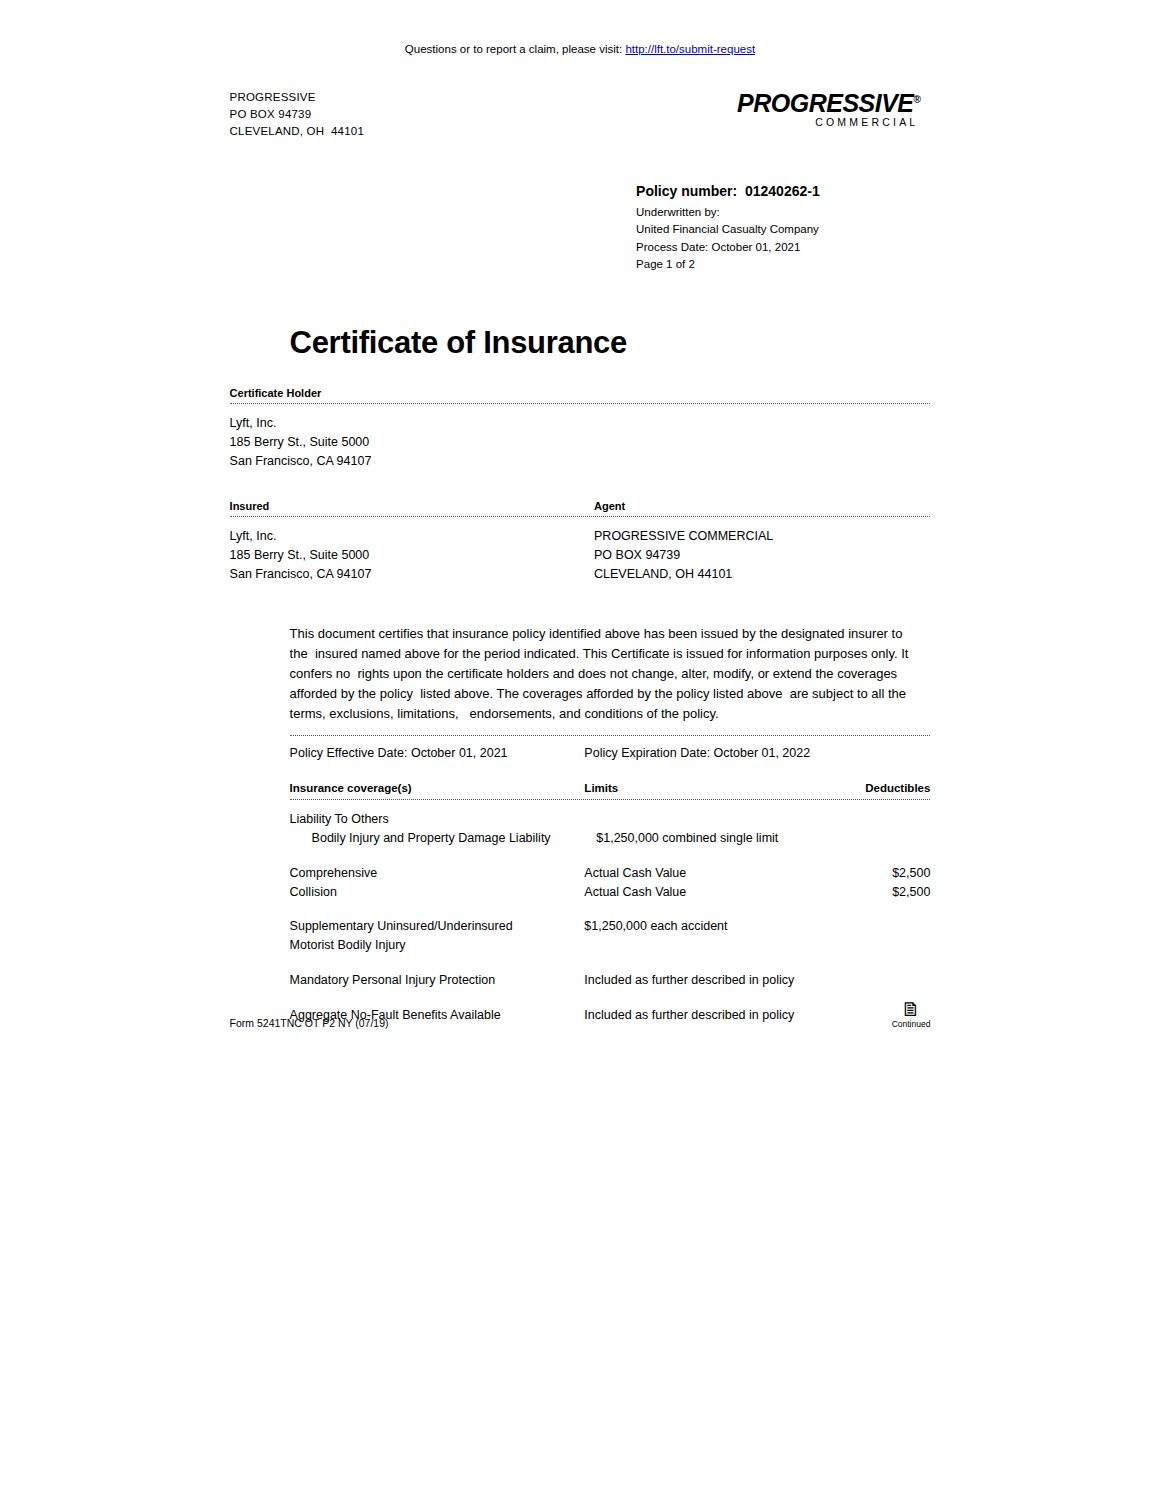Questions or to report a claim, please visit: http://lft.to/submit-request
PROGRESSIVE
PO BOX 94739
CLEVELAND, OH 44101
PROGRESSIVE®
COMMERCIAL
Policy number: 01240262-1
Underwritten by:
United Financial Casualty Company
Process Date: October 01, 2021
Page 1 of 2
Certificate of Insurance
Certificate Holder
Lyft, Inc.
185 Berry St., Suite 5000
San Francisco, CA 94107
Insured
Agent
Lyft, Inc.
185 Berry St., Suite 5000
San Francisco, CA 94107
PROGRESSIVE COMMERCIAL
PO BOX 94739
CLEVELAND, OH 44101
This document certifies that insurance policy identified above has been issued by the designated insurer to the insured named above for the period indicated. This Certificate is issued for information purposes only. It confers no rights upon the certificate holders and does not change, alter, modify, or extend the coverages afforded by the policy listed above. The coverages afforded by the policy listed above are subject to all the terms, exclusions, limitations, endorsements, and conditions of the policy.
Policy Effective Date: October 01, 2021
Policy Expiration Date: October 01, 2022
Insurance coverage(s)
Limits
Deductibles
Liability To Others
Bodily Injury and Property Damage Liability
$1,250,000 combined single limit
Comprehensive
Actual Cash Value
$2,500
Collision
Actual Cash Value
$2,500
Supplementary Uninsured/Underinsured
Motorist Bodily Injury
$1,250,000 each accident
Mandatory Personal Injury Protection
Included as further described in policy
Aggregate No-Fault Benefits Available
Included as further described in policy
Form 5241TNC OT P2 NY (07/19)
🗎 Continued